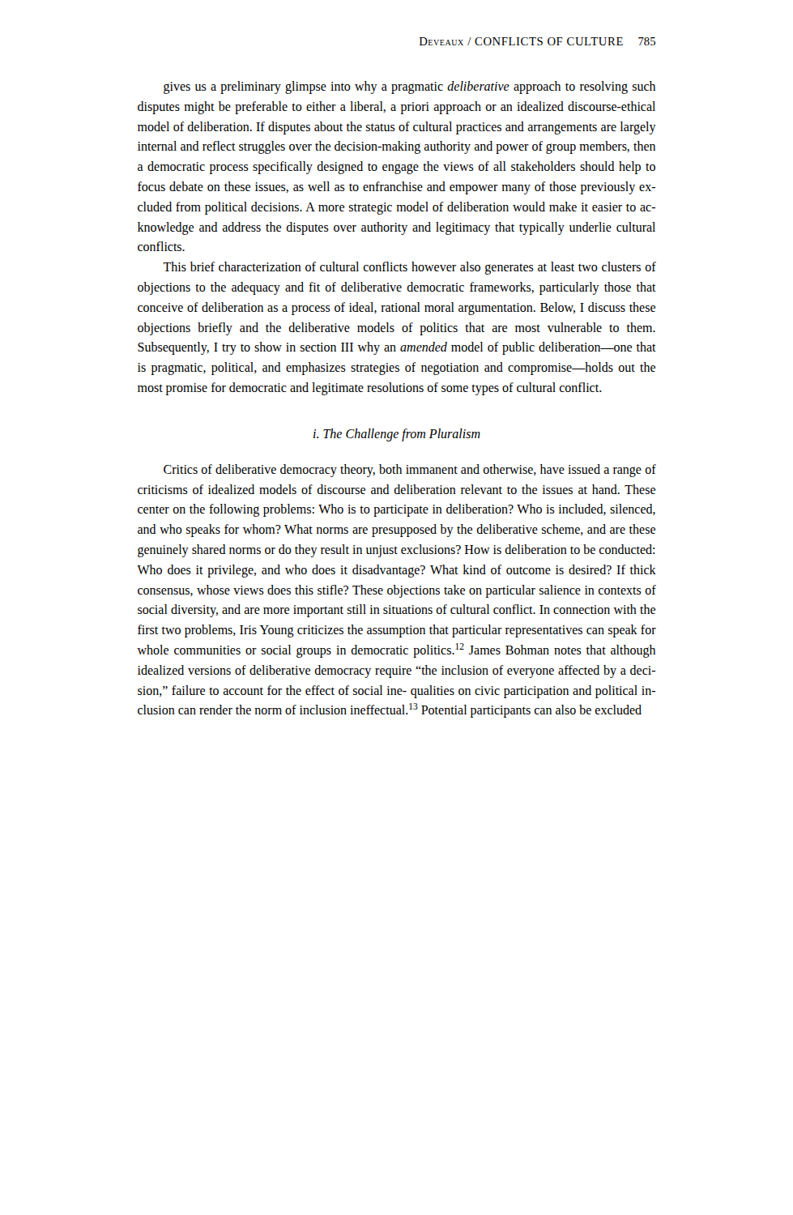Deveaux / CONFLICTS OF CULTURE785
gives us a preliminary glimpse into why a pragmatic deliberative approach to resolving such disputes might be preferable to either a liberal, a priori approach or an idealized discourse-ethical model of deliberation. If disputes about the status of cultural practices and arrangements are largely internal and reflect struggles over the decision-making authority and power of group members, then a democratic process specifically designed to engage the views of all stakeholders should help to focus debate on these issues, as well as to enfranchise and empower many of those previously excluded from political decisions. A more strategic model of deliberation would make it easier to acknowledge and address the disputes over authority and legitimacy that typically underlie cultural conflicts.
This brief characterization of cultural conflicts however also generates at least two clusters of objections to the adequacy and fit of deliberative democratic frameworks, particularly those that conceive of deliberation as a process of ideal, rational moral argumentation. Below, I discuss these objections briefly and the deliberative models of politics that are most vulnerable to them. Subsequently, I try to show in section III why an amended model of public deliberation—one that is pragmatic, political, and emphasizes strategies of negotiation and compromise—holds out the most promise for democratic and legitimate resolutions of some types of cultural conflict.
i. The Challenge from Pluralism
Critics of deliberative democracy theory, both immanent and otherwise, have issued a range of criticisms of idealized models of discourse and deliberation relevant to the issues at hand. These center on the following problems: Who is to participate in deliberation? Who is included, silenced, and who speaks for whom? What norms are presupposed by the deliberative scheme, and are these genuinely shared norms or do they result in unjust exclusions? How is deliberation to be conducted: Who does it privilege, and who does it disadvantage? What kind of outcome is desired? If thick consensus, whose views does this stifle? These objections take on particular salience in contexts of social diversity, and are more important still in situations of cultural conflict. In connection with the first two problems, Iris Young criticizes the assumption that particular representatives can speak for whole communities or social groups in democratic politics.12 James Bohman notes that although idealized versions of deliberative democracy require “the inclusion of everyone affected by a decision,” failure to account for the effect of social ine- qualities on civic participation and political inclusion can render the norm of inclusion ineffectual.13 Potential participants can also be excluded